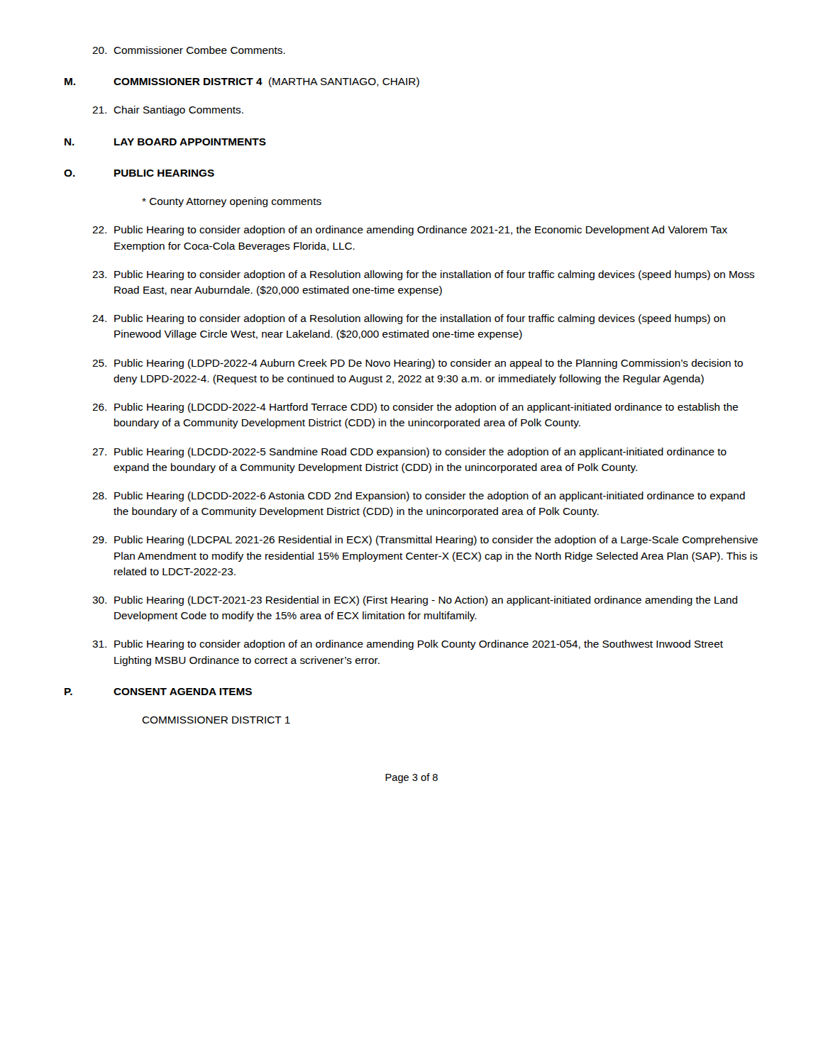20.
Commissioner Combee Comments.
M.
COMMISSIONER DISTRICT 4 (MARTHA SANTIAGO, CHAIR)
21.
Chair Santiago Comments.
N.
LAY BOARD APPOINTMENTS
O.
PUBLIC HEARINGS
* County Attorney opening comments
22.
Public Hearing to consider adoption of an ordinance amending Ordinance 2021-21, the Economic Development Ad Valorem Tax Exemption for Coca-Cola Beverages Florida, LLC.
23.
Public Hearing to consider adoption of a Resolution allowing for the installation of four traffic calming devices (speed humps) on Moss Road East, near Auburndale. ($20,000 estimated one-time expense)
24.
Public Hearing to consider adoption of a Resolution allowing for the installation of four traffic calming devices (speed humps) on Pinewood Village Circle West, near Lakeland. ($20,000 estimated one-time expense)
25.
Public Hearing (LDPD-2022-4 Auburn Creek PD De Novo Hearing) to consider an appeal to the Planning Commission’s decision to deny LDPD-2022-4. (Request to be continued to August 2, 2022 at 9:30 a.m. or immediately following the Regular Agenda)
26.
Public Hearing (LDCDD-2022-4 Hartford Terrace CDD) to consider the adoption of an applicant-initiated ordinance to establish the boundary of a Community Development District (CDD) in the unincorporated area of Polk County.
27.
Public Hearing (LDCDD-2022-5 Sandmine Road CDD expansion) to consider the adoption of an applicant-initiated ordinance to expand the boundary of a Community Development District (CDD) in the unincorporated area of Polk County.
28.
Public Hearing (LDCDD-2022-6 Astonia CDD 2nd Expansion) to consider the adoption of an applicant-initiated ordinance to expand the boundary of a Community Development District (CDD) in the unincorporated area of Polk County.
29.
Public Hearing (LDCPAL 2021-26 Residential in ECX) (Transmittal Hearing) to consider the adoption of a Large-Scale Comprehensive Plan Amendment to modify the residential 15% Employment Center-X (ECX) cap in the North Ridge Selected Area Plan (SAP). This is related to LDCT-2022-23.
30.
Public Hearing (LDCT-2021-23 Residential in ECX) (First Hearing - No Action) an applicant-initiated ordinance amending the Land Development Code to modify the 15% area of ECX limitation for multifamily.
31.
Public Hearing to consider adoption of an ordinance amending Polk County Ordinance 2021-054, the Southwest Inwood Street Lighting MSBU Ordinance to correct a scrivener’s error.
P.
CONSENT AGENDA ITEMS
COMMISSIONER DISTRICT 1
Page 3 of 8